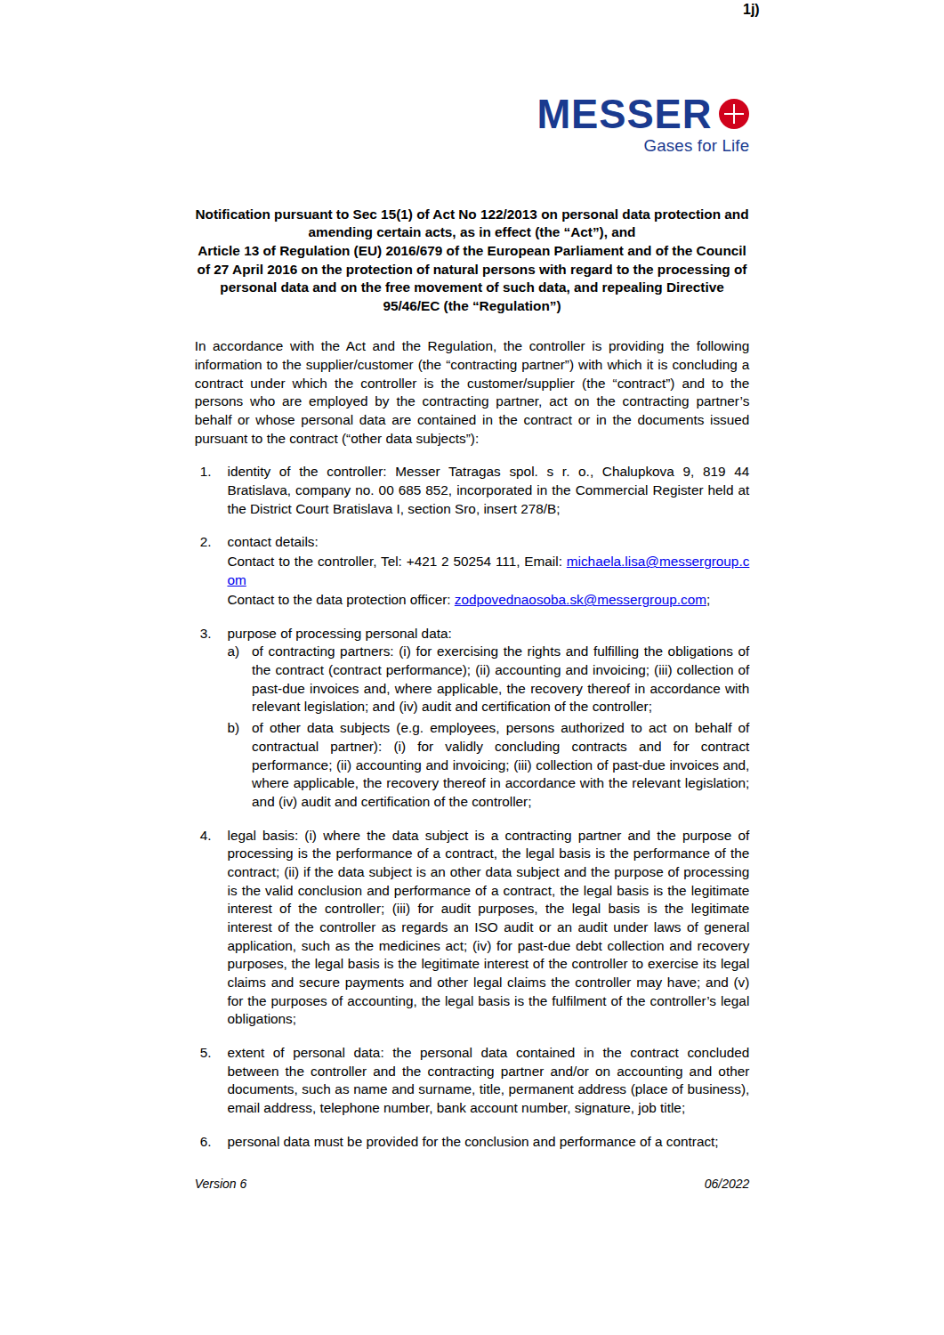1j)
MESSER
Gases for Life
Notification pursuant to Sec 15(1) of Act No 122/2013 on personal data protection and amending certain acts, as in effect (the “Act”), and
Article 13 of Regulation (EU) 2016/679 of the European Parliament and of the Council of 27 April 2016 on the protection of natural persons with regard to the processing of personal data and on the free movement of such data, and repealing Directive 95/46/EC (the “Regulation”)
In accordance with the Act and the Regulation, the controller is providing the following information to the supplier/customer (the “contracting partner”) with which it is concluding a contract under which the controller is the customer/supplier (the “contract”) and to the persons who are employed by the contracting partner, act on the contracting partner’s behalf or whose personal data are contained in the contract or in the documents issued pursuant to the contract (“other data subjects”):
identity of the controller: Messer Tatragas spol. s r. o., Chalupkova 9, 819 44 Bratislava, company no. 00 685 852, incorporated in the Commercial Register held at the District Court Bratislava I, section Sro, insert 278/B;
contact details:
Contact to the controller, Tel: +421 2 50254 111, Email: michaela.lisa@messergroup.com
Contact to the data protection officer: zodpovednaosoba.sk@messergroup.com;
purpose of processing personal data:
of contracting partners: (i) for exercising the rights and fulfilling the obligations of the contract (contract performance); (ii) accounting and invoicing; (iii) collection of past-due invoices and, where applicable, the recovery thereof in accordance with relevant legislation; and (iv) audit and certification of the controller;
of other data subjects (e.g. employees, persons authorized to act on behalf of contractual partner): (i) for validly concluding contracts and for contract performance; (ii) accounting and invoicing; (iii) collection of past-due invoices and, where applicable, the recovery thereof in accordance with the relevant legislation; and (iv) audit and certification of the controller;
legal basis: (i) where the data subject is a contracting partner and the purpose of processing is the performance of a contract, the legal basis is the performance of the contract; (ii) if the data subject is an other data subject and the purpose of processing is the valid conclusion and performance of a contract, the legal basis is the legitimate interest of the controller; (iii) for audit purposes, the legal basis is the legitimate interest of the controller as regards an ISO audit or an audit under laws of general application, such as the medicines act; (iv) for past-due debt collection and recovery purposes, the legal basis is the legitimate interest of the controller to exercise its legal claims and secure payments and other legal claims the controller may have; and (v) for the purposes of accounting, the legal basis is the fulfilment of the controller’s legal obligations;
extent of personal data: the personal data contained in the contract concluded between the controller and the contracting partner and/or on accounting and other documents, such as name and surname, title, permanent address (place of business), email address, telephone number, bank account number, signature, job title;
personal data must be provided for the conclusion and performance of a contract;
Version 6 06/2022